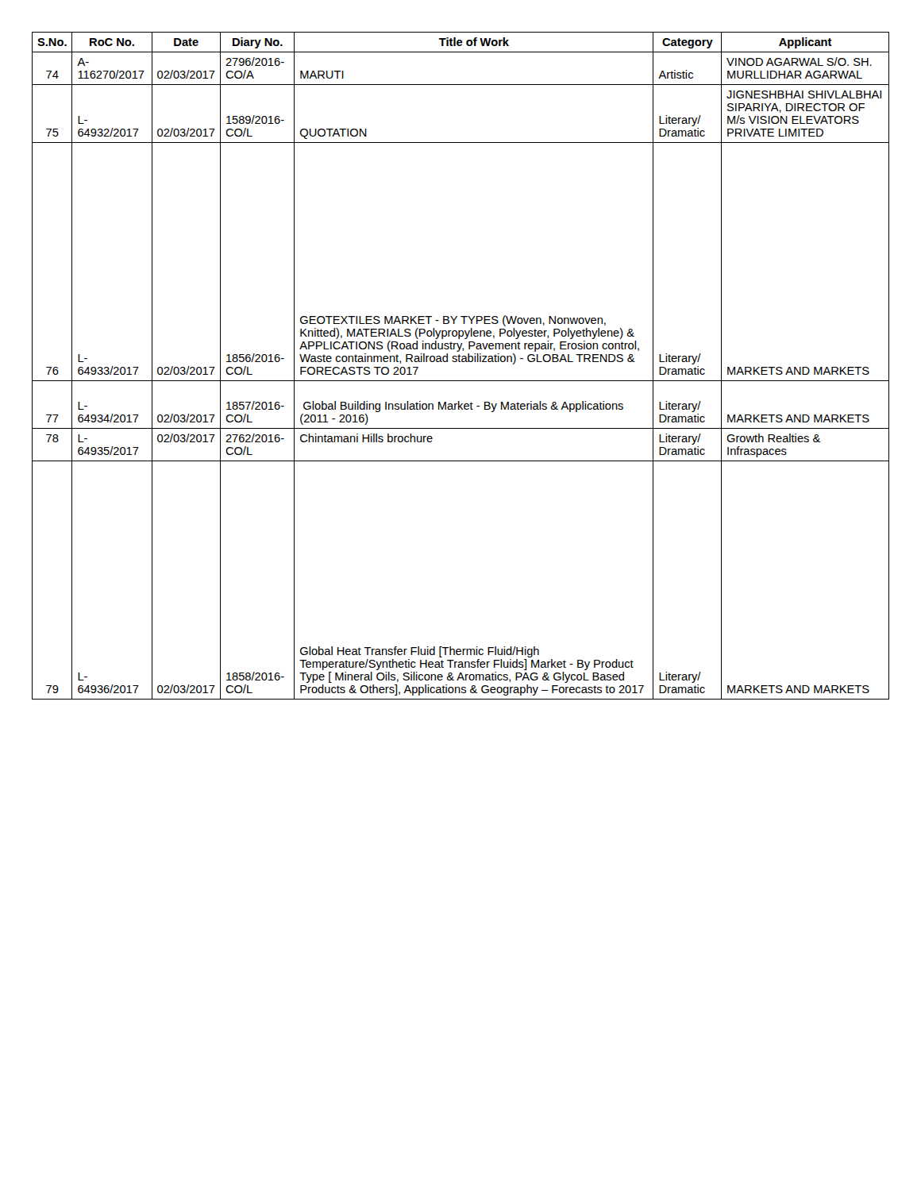| S.No. | RoC No. | Date | Diary No. | Title of Work | Category | Applicant |
| --- | --- | --- | --- | --- | --- | --- |
| 74 | A-116270/2017 | 02/03/2017 | 2796/2016-CO/A | MARUTI | Artistic | VINOD AGARWAL S/O. SH. MURLLIDHAR AGARWAL |
| 75 | L-64932/2017 | 02/03/2017 | 1589/2016-CO/L | QUOTATION | Literary/ Dramatic | JIGNESHBHAI SHIVLALBHAI SIPARIYA, DIRECTOR OF M/s VISION ELEVATORS PRIVATE LIMITED |
| 76 | L-64933/2017 | 02/03/2017 | 1856/2016-CO/L | GEOTEXTILES MARKET - BY TYPES (Woven, Nonwoven, Knitted), MATERIALS (Polypropylene, Polyester, Polyethylene) & APPLICATIONS (Road industry, Pavement repair, Erosion control, Waste containment, Railroad stabilization) - GLOBAL TRENDS & FORECASTS TO 2017 | Literary/ Dramatic | MARKETS AND MARKETS |
| 77 | L-64934/2017 | 02/03/2017 | 1857/2016-CO/L | Global Building Insulation Market - By Materials & Applications (2011 - 2016) | Literary/ Dramatic | MARKETS AND MARKETS |
| 78 | L-64935/2017 | 02/03/2017 | 2762/2016-CO/L | Chintamani Hills brochure | Literary/ Dramatic | Growth Realties & Infraspaces |
| 79 | L-64936/2017 | 02/03/2017 | 1858/2016-CO/L | Global Heat Transfer Fluid [Thermic Fluid/High Temperature/Synthetic Heat Transfer Fluids] Market - By Product Type [ Mineral Oils, Silicone & Aromatics, PAG & GlycoL Based Products & Others], Applications & Geography – Forecasts to 2017 | Literary/ Dramatic | MARKETS AND MARKETS |